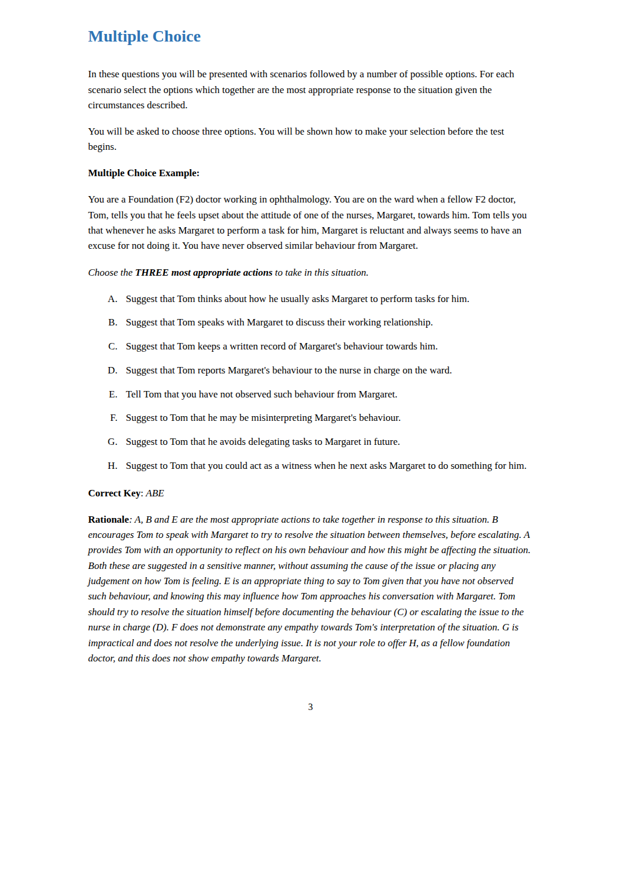Multiple Choice
In these questions you will be presented with scenarios followed by a number of possible options. For each scenario select the options which together are the most appropriate response to the situation given the circumstances described.
You will be asked to choose three options. You will be shown how to make your selection before the test begins.
Multiple Choice Example:
You are a Foundation (F2) doctor working in ophthalmology. You are on the ward when a fellow F2 doctor, Tom, tells you that he feels upset about the attitude of one of the nurses, Margaret, towards him. Tom tells you that whenever he asks Margaret to perform a task for him, Margaret is reluctant and always seems to have an excuse for not doing it. You have never observed similar behaviour from Margaret.
Choose the THREE most appropriate actions to take in this situation.
Suggest that Tom thinks about how he usually asks Margaret to perform tasks for him.
Suggest that Tom speaks with Margaret to discuss their working relationship.
Suggest that Tom keeps a written record of Margaret's behaviour towards him.
Suggest that Tom reports Margaret's behaviour to the nurse in charge on the ward.
Tell Tom that you have not observed such behaviour from Margaret.
Suggest to Tom that he may be misinterpreting Margaret's behaviour.
Suggest to Tom that he avoids delegating tasks to Margaret in future.
Suggest to Tom that you could act as a witness when he next asks Margaret to do something for him.
Correct Key: ABE
Rationale: A, B and E are the most appropriate actions to take together in response to this situation. B encourages Tom to speak with Margaret to try to resolve the situation between themselves, before escalating. A provides Tom with an opportunity to reflect on his own behaviour and how this might be affecting the situation. Both these are suggested in a sensitive manner, without assuming the cause of the issue or placing any judgement on how Tom is feeling. E is an appropriate thing to say to Tom given that you have not observed such behaviour, and knowing this may influence how Tom approaches his conversation with Margaret. Tom should try to resolve the situation himself before documenting the behaviour (C) or escalating the issue to the nurse in charge (D). F does not demonstrate any empathy towards Tom's interpretation of the situation. G is impractical and does not resolve the underlying issue. It is not your role to offer H, as a fellow foundation doctor, and this does not show empathy towards Margaret.
3